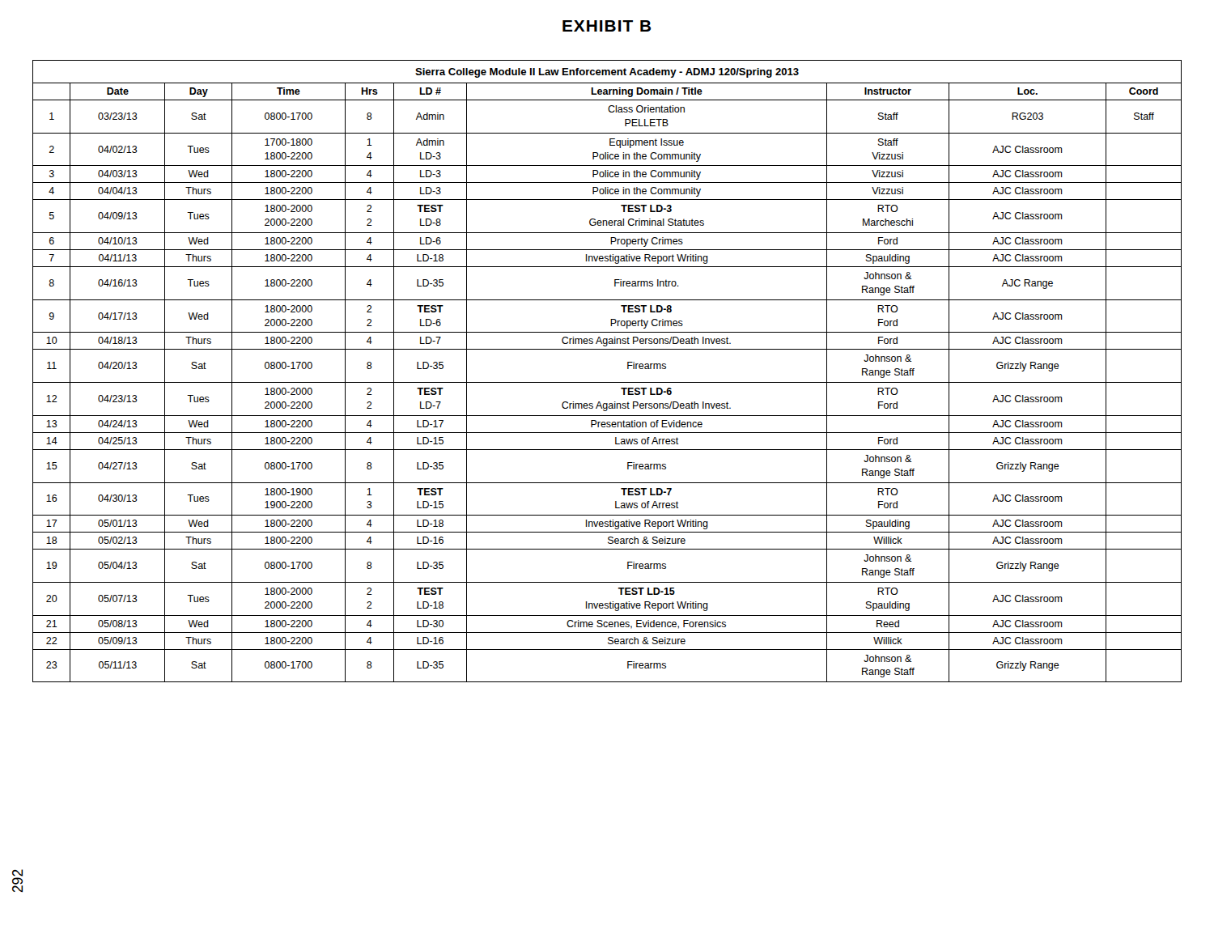EXHIBIT B
Sierra College Module II Law Enforcement Academy - ADMJ 120/Spring 2013
| | Date | Day | Time | Hrs | LD # | Learning Domain / Title | Instructor | Loc. | Coord |
| --- | --- | --- | --- | --- | --- | --- | --- | --- | --- |
| 1 | 03/23/13 | Sat | 0800-1700 | 8 | Admin | Class Orientation PELLETB | Staff | RG203 | Staff |
| 2 | 04/02/13 | Tues | 1700-1800 1800-2200 | 1 4 | Admin LD-3 | Equipment Issue Police in the Community | Staff Vizzusi | AJC Classroom | |
| 3 | 04/03/13 | Wed | 1800-2200 | 4 | LD-3 | Police in the Community | Vizzusi | AJC Classroom | |
| 4 | 04/04/13 | Thurs | 1800-2200 | 4 | LD-3 | Police in the Community | Vizzusi | AJC Classroom | |
| 5 | 04/09/13 | Tues | 1800-2000 2000-2200 | 2 2 | TEST LD-8 | TEST LD-3 General Criminal Statutes | RTO Marcheschi | AJC Classroom | |
| 6 | 04/10/13 | Wed | 1800-2200 | 4 | LD-6 | Property Crimes | Ford | AJC Classroom | |
| 7 | 04/11/13 | Thurs | 1800-2200 | 4 | LD-18 | Investigative Report Writing | Spaulding | AJC Classroom | |
| 8 | 04/16/13 | Tues | 1800-2200 | 4 | LD-35 | Firearms Intro. | Johnson & Range Staff | AJC Range | |
| 9 | 04/17/13 | Wed | 1800-2000 2000-2200 | 2 2 | TEST LD-6 | TEST LD-8 Property Crimes | RTO Ford | AJC Classroom | |
| 10 | 04/18/13 | Thurs | 1800-2200 | 4 | LD-7 | Crimes Against Persons/Death Invest. | Ford | AJC Classroom | |
| 11 | 04/20/13 | Sat | 0800-1700 | 8 | LD-35 | Firearms | Johnson & Range Staff | Grizzly Range | |
| 12 | 04/23/13 | Tues | 1800-2000 2000-2200 | 2 2 | TEST LD-7 | TEST LD-6 Crimes Against Persons/Death Invest. | RTO Ford | AJC Classroom | |
| 13 | 04/24/13 | Wed | 1800-2200 | 4 | LD-17 | Presentation of Evidence | | AJC Classroom | |
| 14 | 04/25/13 | Thurs | 1800-2200 | 4 | LD-15 | Laws of Arrest | Ford | AJC Classroom | |
| 15 | 04/27/13 | Sat | 0800-1700 | 8 | LD-35 | Firearms | Johnson & Range Staff | Grizzly Range | |
| 16 | 04/30/13 | Tues | 1800-1900 1900-2200 | 1 3 | TEST LD-15 | TEST LD-7 Laws of Arrest | RTO Ford | AJC Classroom | |
| 17 | 05/01/13 | Wed | 1800-2200 | 4 | LD-18 | Investigative Report Writing | Spaulding | AJC Classroom | |
| 18 | 05/02/13 | Thurs | 1800-2200 | 4 | LD-16 | Search & Seizure | Willick | AJC Classroom | |
| 19 | 05/04/13 | Sat | 0800-1700 | 8 | LD-35 | Firearms | Johnson & Range Staff | Grizzly Range | |
| 20 | 05/07/13 | Tues | 1800-2000 2000-2200 | 2 2 | TEST LD-18 | TEST LD-15 Investigative Report Writing | RTO Spaulding | AJC Classroom | |
| 21 | 05/08/13 | Wed | 1800-2200 | 4 | LD-30 | Crime Scenes, Evidence, Forensics | Reed | AJC Classroom | |
| 22 | 05/09/13 | Thurs | 1800-2200 | 4 | LD-16 | Search & Seizure | Willick | AJC Classroom | |
| 23 | 05/11/13 | Sat | 0800-1700 | 8 | LD-35 | Firearms | Johnson & Range Staff | Grizzly Range | |
292